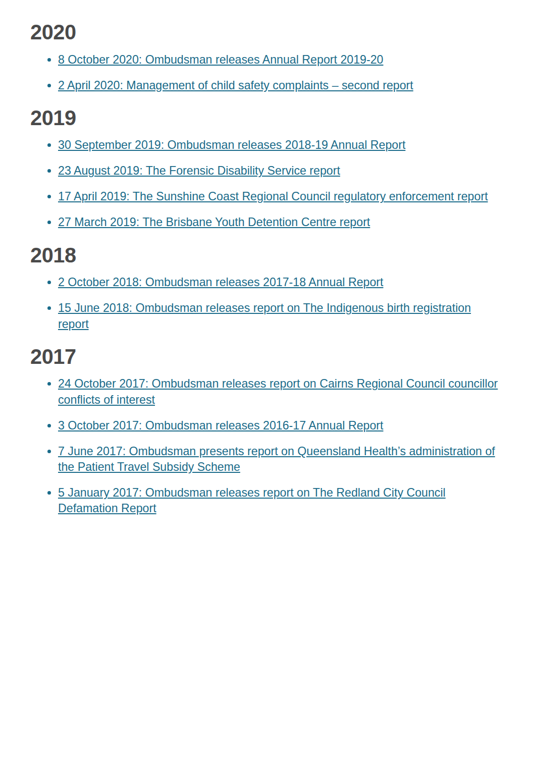2020
8 October 2020: Ombudsman releases Annual Report 2019-20
2 April 2020: Management of child safety complaints – second report
2019
30 September 2019: Ombudsman releases 2018-19 Annual Report
23 August 2019: The Forensic Disability Service report
17 April 2019: The Sunshine Coast Regional Council regulatory enforcement report
27 March 2019: The Brisbane Youth Detention Centre report
2018
2 October 2018: Ombudsman releases 2017-18 Annual Report
15 June 2018: Ombudsman releases report on The Indigenous birth registration report
2017
24 October 2017: Ombudsman releases report on Cairns Regional Council councillor conflicts of interest
3 October 2017: Ombudsman releases 2016-17 Annual Report
7 June 2017: Ombudsman presents report on Queensland Health’s administration of the Patient Travel Subsidy Scheme
5 January 2017: Ombudsman releases report on The Redland City Council Defamation Report